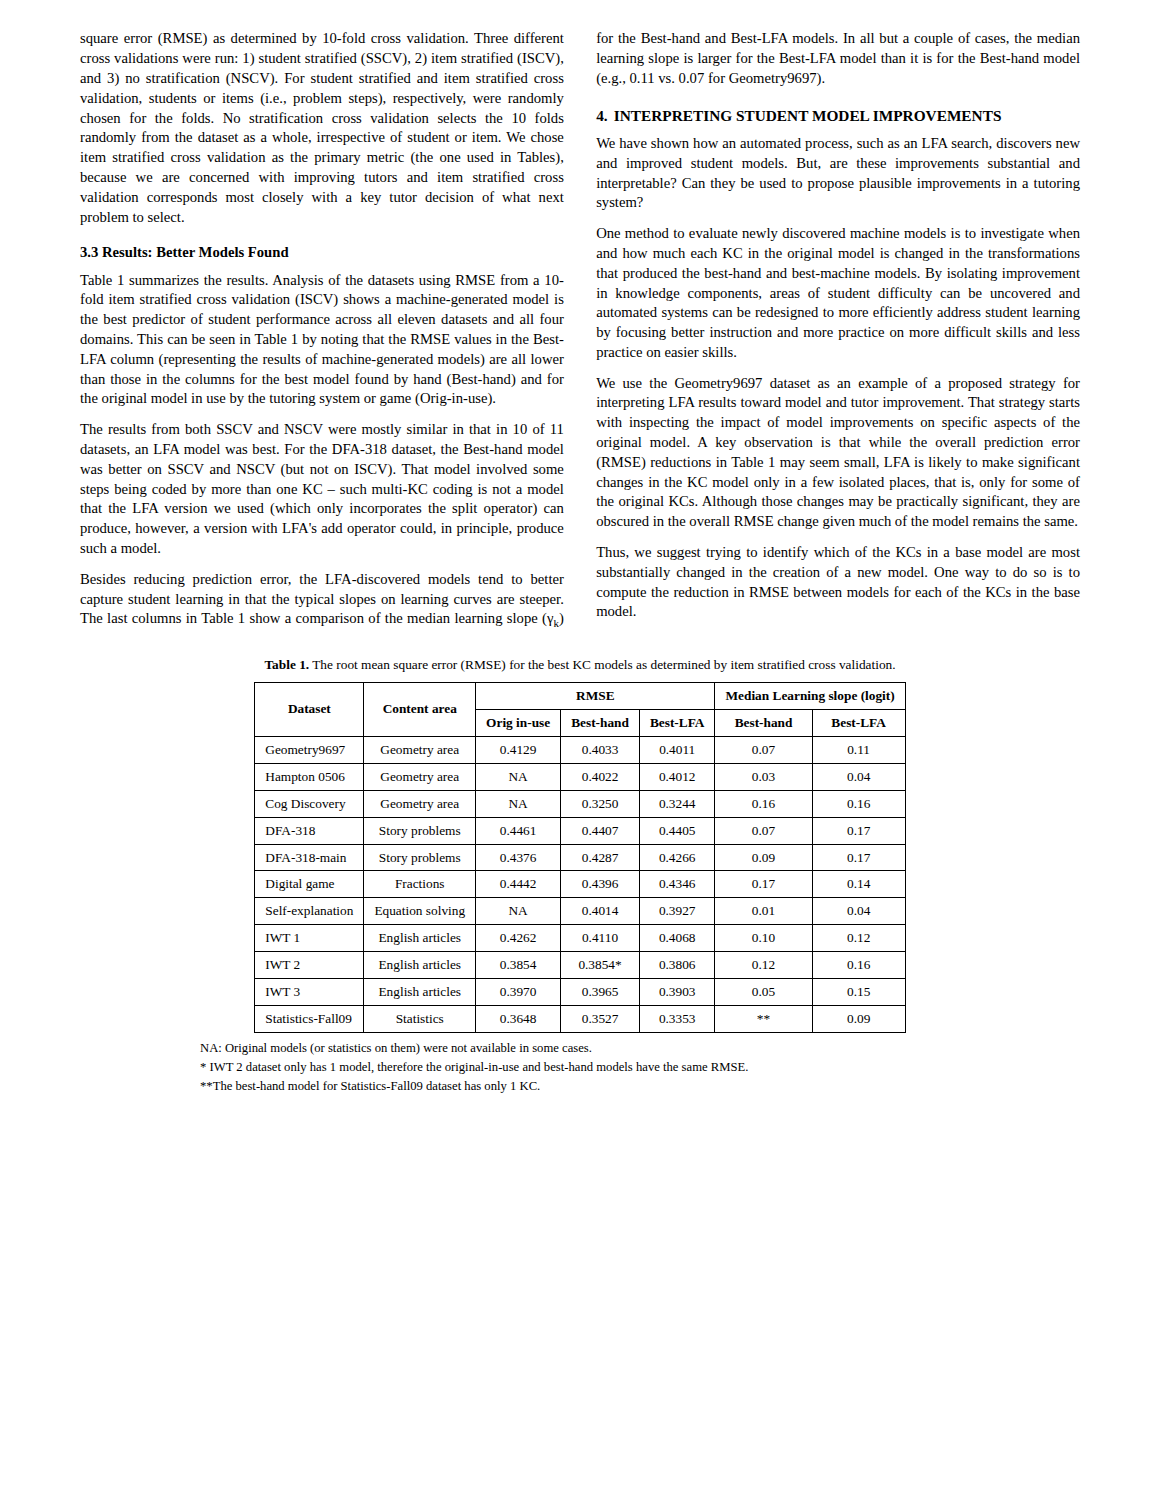square error (RMSE) as determined by 10-fold cross validation. Three different cross validations were run: 1) student stratified (SSCV), 2) item stratified (ISCV), and 3) no stratification (NSCV). For student stratified and item stratified cross validation, students or items (i.e., problem steps), respectively, were randomly chosen for the folds. No stratification cross validation selects the 10 folds randomly from the dataset as a whole, irrespective of student or item. We chose item stratified cross validation as the primary metric (the one used in Tables), because we are concerned with improving tutors and item stratified cross validation corresponds most closely with a key tutor decision of what next problem to select.
3.3 Results: Better Models Found
Table 1 summarizes the results. Analysis of the datasets using RMSE from a 10-fold item stratified cross validation (ISCV) shows a machine-generated model is the best predictor of student performance across all eleven datasets and all four domains. This can be seen in Table 1 by noting that the RMSE values in the Best-LFA column (representing the results of machine-generated models) are all lower than those in the columns for the best model found by hand (Best-hand) and for the original model in use by the tutoring system or game (Orig-in-use).
The results from both SSCV and NSCV were mostly similar in that in 10 of 11 datasets, an LFA model was best. For the DFA-318 dataset, the Best-hand model was better on SSCV and NSCV (but not on ISCV). That model involved some steps being coded by more than one KC – such multi-KC coding is not a model that the LFA version we used (which only incorporates the split operator) can produce, however, a version with LFA's add operator could, in principle, produce such a model.
Besides reducing prediction error, the LFA-discovered models tend to better capture student learning in that the typical slopes on learning curves are steeper. The last columns in Table 1 show a comparison of the median learning slope (γk) for the Best-hand and Best-LFA models. In all but a couple of cases, the median learning slope is larger for the Best-LFA model than it is for the Best-hand model (e.g., 0.11 vs. 0.07 for Geometry9697).
4. INTERPRETING STUDENT MODEL IMPROVEMENTS
We have shown how an automated process, such as an LFA search, discovers new and improved student models. But, are these improvements substantial and interpretable? Can they be used to propose plausible improvements in a tutoring system?
One method to evaluate newly discovered machine models is to investigate when and how much each KC in the original model is changed in the transformations that produced the best-hand and best-machine models. By isolating improvement in knowledge components, areas of student difficulty can be uncovered and automated systems can be redesigned to more efficiently address student learning by focusing better instruction and more practice on more difficult skills and less practice on easier skills.
We use the Geometry9697 dataset as an example of a proposed strategy for interpreting LFA results toward model and tutor improvement. That strategy starts with inspecting the impact of model improvements on specific aspects of the original model. A key observation is that while the overall prediction error (RMSE) reductions in Table 1 may seem small, LFA is likely to make significant changes in the KC model only in a few isolated places, that is, only for some of the original KCs. Although those changes may be practically significant, they are obscured in the overall RMSE change given much of the model remains the same.
Thus, we suggest trying to identify which of the KCs in a base model are most substantially changed in the creation of a new model. One way to do so is to compute the reduction in RMSE between models for each of the KCs in the base model.
Table 1. The root mean square error (RMSE) for the best KC models as determined by item stratified cross validation.
| Dataset | Content area | RMSE | Median Learning slope (logit) |
| --- | --- | --- | --- |
| Orig in-use | Best-hand | Best-LFA | Best-hand | Best-LFA |
| Geometry9697 | Geometry area | 0.4129 | 0.4033 | 0.4011 | 0.07 | 0.11 |
| Hampton 0506 | Geometry area | NA | 0.4022 | 0.4012 | 0.03 | 0.04 |
| Cog Discovery | Geometry area | NA | 0.3250 | 0.3244 | 0.16 | 0.16 |
| DFA-318 | Story problems | 0.4461 | 0.4407 | 0.4405 | 0.07 | 0.17 |
| DFA-318-main | Story problems | 0.4376 | 0.4287 | 0.4266 | 0.09 | 0.17 |
| Digital game | Fractions | 0.4442 | 0.4396 | 0.4346 | 0.17 | 0.14 |
| Self-explanation | Equation solving | NA | 0.4014 | 0.3927 | 0.01 | 0.04 |
| IWT 1 | English articles | 0.4262 | 0.4110 | 0.4068 | 0.10 | 0.12 |
| IWT 2 | English articles | 0.3854 | 0.3854* | 0.3806 | 0.12 | 0.16 |
| IWT 3 | English articles | 0.3970 | 0.3965 | 0.3903 | 0.05 | 0.15 |
| Statistics-Fall09 | Statistics | 0.3648 | 0.3527 | 0.3353 | ** | 0.09 |
NA: Original models (or statistics on them) were not available in some cases.
* IWT 2 dataset only has 1 model, therefore the original-in-use and best-hand models have the same RMSE.
**The best-hand model for Statistics-Fall09 dataset has only 1 KC.